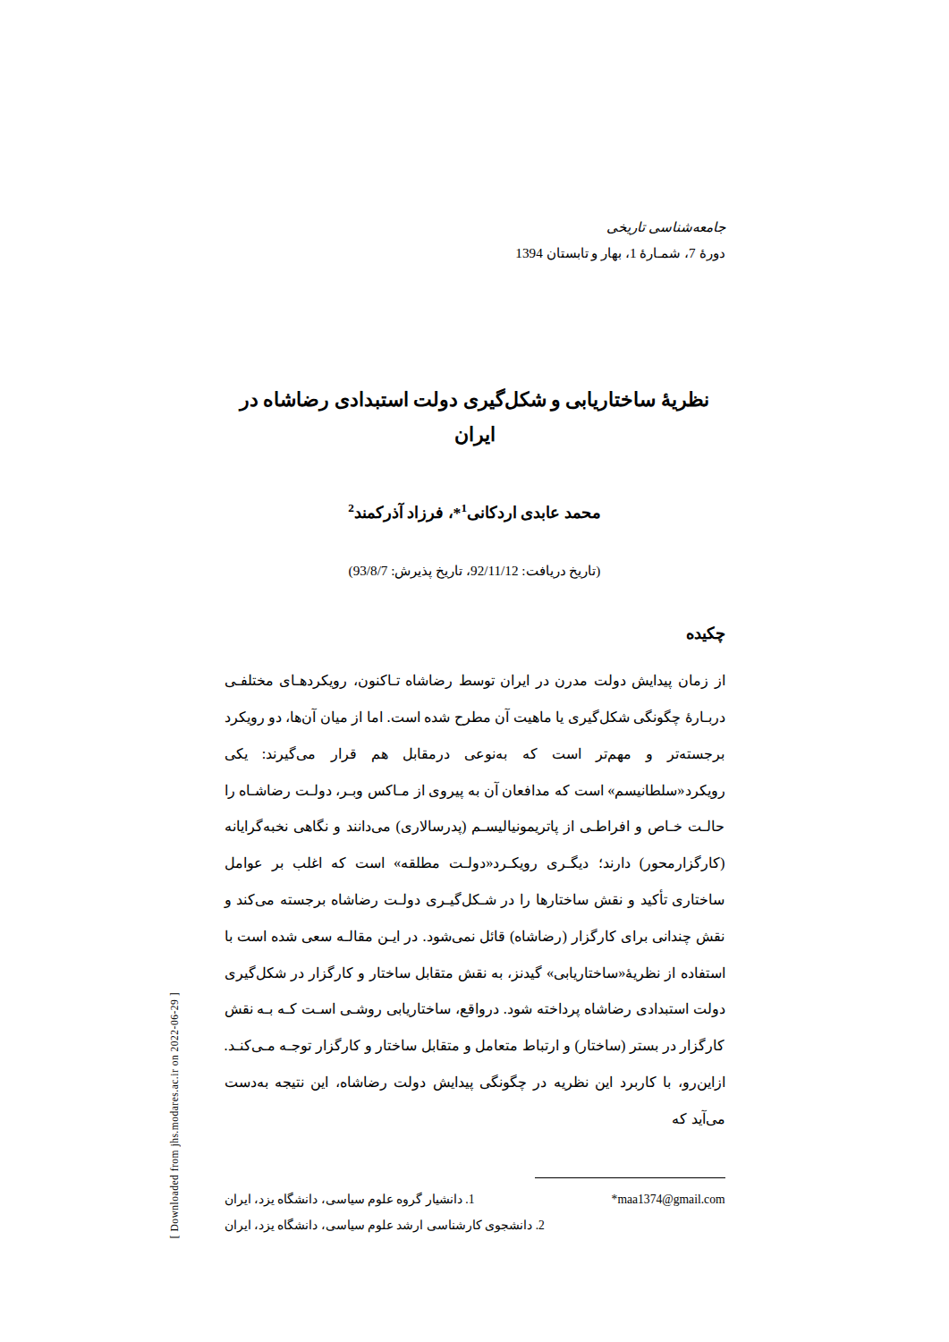[ Downloaded from jhs.modares.ac.ir on 2022-06-29 ]
جامعه‌شناسی تاریخی
دورۀ 7، شمـارۀ 1، بهار و تابستان 1394
نظریۀ ساختاریابی و شکل‌گیری دولت استبدادی رضاشاه در ایران
محمد عابدی اردکانی1*، فرزاد آذرکمند2
(تاریخ دریافت: 92/11/12، تاریخ پذیرش: 93/8/7)
چکیده
از زمان پیدایش دولت مدرن در ایران توسط رضاشاه تـاکنون، رویکردهـای مختلفـی دربـارۀ چگونگی شکل‌گیری یا ماهیت آن مطرح شده است. اما از میان آن‌ها، دو رویکرد برجسته‌تر و مهم‌تر است که به‌نوعی درمقابل هم قرار می‌گیرند: یکی رویکرد«سلطانیسم» است که مدافعان آن به پیروی از مـاکس وبـر، دولـت رضاشـاه را حالـت خـاص و افراطـی از پاتریمونیالیسـم (پدرسالاری) می‌دانند و نگاهی نخبه‌گرایانه (کارگزارمحور) دارند؛ دیگـری رویکـرد«دولـت مطلقه» است که اغلب بر عوامل ساختاری تأکید و نقش ساختارها را در شـکل‌گیـری دولـت رضاشاه برجسته می‌کند و نقش چندانی برای کارگزار (رضاشاه) قائل نمی‌شود. در ایـن مقالـه سعی شده است با استفاده از نظریۀ«ساختاریابی» گیدنز، به نقش متقابل ساختار و کارگزار در شکل‌گیری دولت استبدادی رضاشاه پرداخته شود. درواقع، ساختاریابی روشـی اسـت کـه بـه نقش کارگزار در بستر (ساختار) و ارتباط متعامل و متقابل ساختار و کارگزار توجـه مـی‌کنـد. ازاین‌رو، با کاربرد این نظریه در چگونگی پیدایش دولت رضاشاه، این نتیجه به‌دست می‌آید که
*maa1374@gmail.com 1. دانشیار گروه علوم سیاسی، دانشگاه یزد، ایران
2. دانشجوی کارشناسی ارشد علوم سیاسی، دانشگاه یزد، ایران